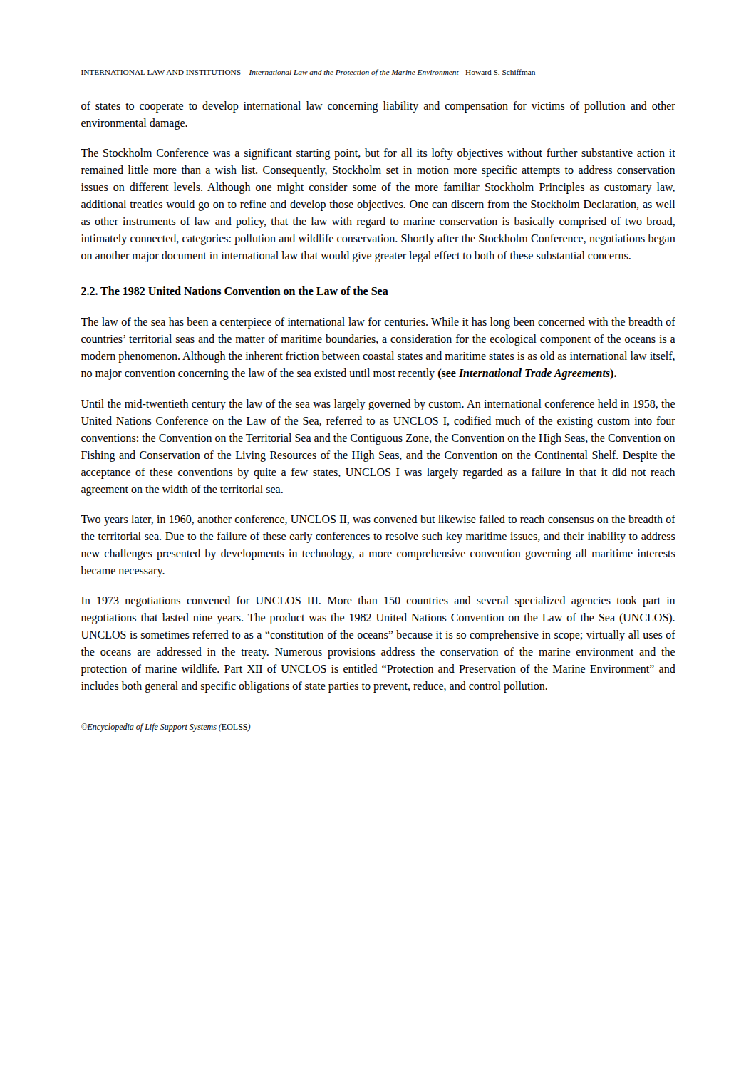INTERNATIONAL LAW AND INSTITUTIONS – International Law and the Protection of the Marine Environment - Howard S. Schiffman
of states to cooperate to develop international law concerning liability and compensation for victims of pollution and other environmental damage.
The Stockholm Conference was a significant starting point, but for all its lofty objectives without further substantive action it remained little more than a wish list. Consequently, Stockholm set in motion more specific attempts to address conservation issues on different levels. Although one might consider some of the more familiar Stockholm Principles as customary law, additional treaties would go on to refine and develop those objectives. One can discern from the Stockholm Declaration, as well as other instruments of law and policy, that the law with regard to marine conservation is basically comprised of two broad, intimately connected, categories: pollution and wildlife conservation. Shortly after the Stockholm Conference, negotiations began on another major document in international law that would give greater legal effect to both of these substantial concerns.
2.2. The 1982 United Nations Convention on the Law of the Sea
The law of the sea has been a centerpiece of international law for centuries. While it has long been concerned with the breadth of countries’ territorial seas and the matter of maritime boundaries, a consideration for the ecological component of the oceans is a modern phenomenon. Although the inherent friction between coastal states and maritime states is as old as international law itself, no major convention concerning the law of the sea existed until most recently (see International Trade Agreements).
Until the mid-twentieth century the law of the sea was largely governed by custom. An international conference held in 1958, the United Nations Conference on the Law of the Sea, referred to as UNCLOS I, codified much of the existing custom into four conventions: the Convention on the Territorial Sea and the Contiguous Zone, the Convention on the High Seas, the Convention on Fishing and Conservation of the Living Resources of the High Seas, and the Convention on the Continental Shelf. Despite the acceptance of these conventions by quite a few states, UNCLOS I was largely regarded as a failure in that it did not reach agreement on the width of the territorial sea.
Two years later, in 1960, another conference, UNCLOS II, was convened but likewise failed to reach consensus on the breadth of the territorial sea. Due to the failure of these early conferences to resolve such key maritime issues, and their inability to address new challenges presented by developments in technology, a more comprehensive convention governing all maritime interests became necessary.
In 1973 negotiations convened for UNCLOS III. More than 150 countries and several specialized agencies took part in negotiations that lasted nine years. The product was the 1982 United Nations Convention on the Law of the Sea (UNCLOS). UNCLOS is sometimes referred to as a “constitution of the oceans” because it is so comprehensive in scope; virtually all uses of the oceans are addressed in the treaty. Numerous provisions address the conservation of the marine environment and the protection of marine wildlife. Part XII of UNCLOS is entitled “Protection and Preservation of the Marine Environment” and includes both general and specific obligations of state parties to prevent, reduce, and control pollution.
©Encyclopedia of Life Support Systems (EOLSS)